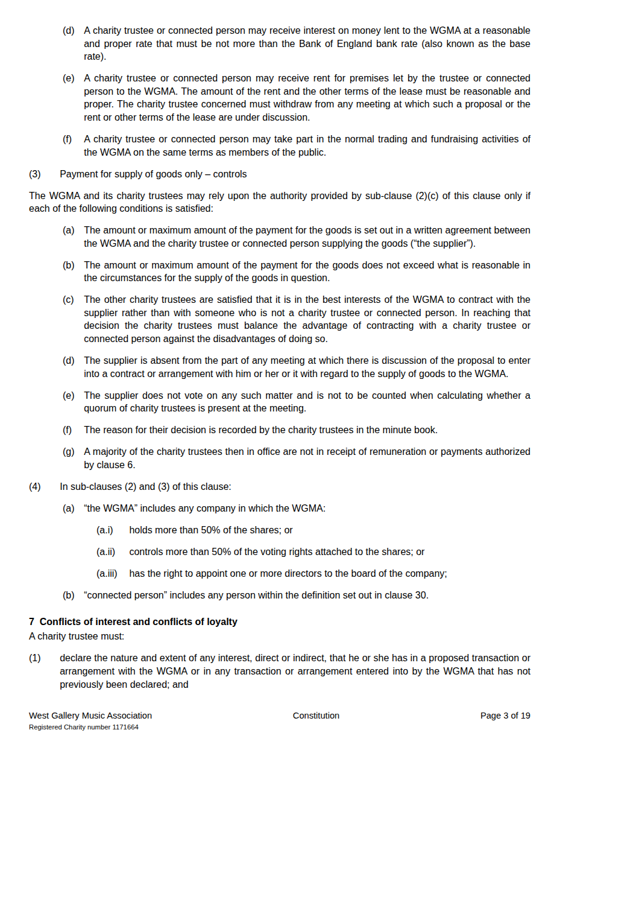(d)
A charity trustee or connected person may receive interest on money lent to the WGMA at a reasonable and proper rate that must be not more than the Bank of England bank rate (also known as the base rate).
(e)
A charity trustee or connected person may receive rent for premises let by the trustee or connected person to the WGMA. The amount of the rent and the other terms of the lease must be reasonable and proper. The charity trustee concerned must withdraw from any meeting at which such a proposal or the rent or other terms of the lease are under discussion.
(f)
A charity trustee or connected person may take part in the normal trading and fundraising activities of the WGMA on the same terms as members of the public.
(3)
Payment for supply of goods only – controls
The WGMA and its charity trustees may rely upon the authority provided by sub-clause (2)(c) of this clause only if each of the following conditions is satisfied:
(a)
The amount or maximum amount of the payment for the goods is set out in a written agreement between the WGMA and the charity trustee or connected person supplying the goods (“the supplier”).
(b)
The amount or maximum amount of the payment for the goods does not exceed what is reasonable in the circumstances for the supply of the goods in question.
(c)
The other charity trustees are satisfied that it is in the best interests of the WGMA to contract with the supplier rather than with someone who is not a charity trustee or connected person. In reaching that decision the charity trustees must balance the advantage of contracting with a charity trustee or connected person against the disadvantages of doing so.
(d)
The supplier is absent from the part of any meeting at which there is discussion of the proposal to enter into a contract or arrangement with him or her or it with regard to the supply of goods to the WGMA.
(e)
The supplier does not vote on any such matter and is not to be counted when calculating whether a quorum of charity trustees is present at the meeting.
(f)
The reason for their decision is recorded by the charity trustees in the minute book.
(g)
A majority of the charity trustees then in office are not in receipt of remuneration or payments authorized by clause 6.
(4)
In sub-clauses (2) and (3) of this clause:
(a)
“the WGMA” includes any company in which the WGMA:
(a.i)
holds more than 50% of the shares; or
(a.ii)
controls more than 50% of the voting rights attached to the shares; or
(a.iii)
has the right to appoint one or more directors to the board of the company;
(b)
“connected person” includes any person within the definition set out in clause 30.
7 Conflicts of interest and conflicts of loyalty
A charity trustee must:
(1)
declare the nature and extent of any interest, direct or indirect, that he or she has in a proposed transaction or arrangement with the WGMA or in any transaction or arrangement entered into by the WGMA that has not previously been declared; and
West Gallery Music Association
Constitution
Page 3 of 19
Registered Charity number 1171664